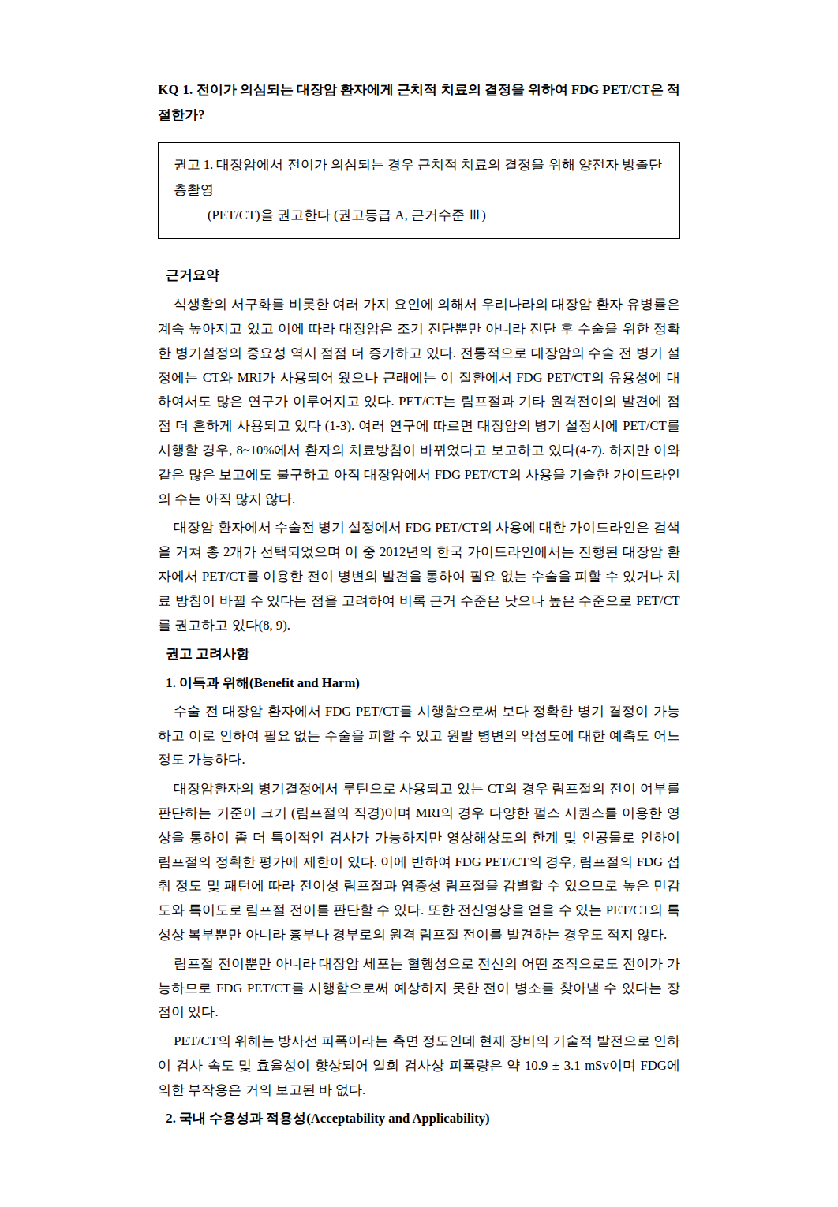KQ 1. 전이가 의심되는 대장암 환자에게 근치적 치료의 결정을 위하여 FDG PET/CT은 적절한가?
권고 1. 대장암에서 전이가 의심되는 경우 근치적 치료의 결정을 위해 양전자 방출단층촬영
(PET/CT)을 권고한다 (권고등급 A, 근거수준 Ⅲ)
근거요약
식생활의 서구화를 비롯한 여러 가지 요인에 의해서 우리나라의 대장암 환자 유병률은 계속 높아지고 있고 이에 따라 대장암은 조기 진단뿐만 아니라 진단 후 수술을 위한 정확한 병기설정의 중요성 역시 점점 더 증가하고 있다. 전통적으로 대장암의 수술 전 병기 설정에는 CT와 MRI가 사용되어 왔으나 근래에는 이 질환에서 FDG PET/CT의 유용성에 대하여서도 많은 연구가 이루어지고 있다. PET/CT는 림프절과 기타 원격전이의 발견에 점점 더 흔하게 사용되고 있다 (1-3). 여러 연구에 따르면 대장암의 병기 설정시에 PET/CT를 시행할 경우, 8~10%에서 환자의 치료방침이 바뀌었다고 보고하고 있다(4-7). 하지만 이와 같은 많은 보고에도 불구하고 아직 대장암에서 FDG PET/CT의 사용을 기술한 가이드라인의 수는 아직 많지 않다.
대장암 환자에서 수술전 병기 설정에서 FDG PET/CT의 사용에 대한 가이드라인은 검색을 거쳐 총 2개가 선택되었으며 이 중 2012년의 한국 가이드라인에서는 진행된 대장암 환자에서 PET/CT를 이용한 전이 병변의 발견을 통하여 필요 없는 수술을 피할 수 있거나 치료 방침이 바뀔 수 있다는 점을 고려하여 비록 근거 수준은 낮으나 높은 수준으로 PET/CT를 권고하고 있다(8, 9).
권고 고려사항
1. 이득과 위해(Benefit and Harm)
수술 전 대장암 환자에서 FDG PET/CT를 시행함으로써 보다 정확한 병기 결정이 가능하고 이로 인하여 필요 없는 수술을 피할 수 있고 원발 병변의 악성도에 대한 예측도 어느 정도 가능하다.
대장암환자의 병기결정에서 루틴으로 사용되고 있는 CT의 경우 림프절의 전이 여부를 판단하는 기준이 크기 (림프절의 직경)이며 MRI의 경우 다양한 펄스 시퀀스를 이용한 영상을 통하여 좀 더 특이적인 검사가 가능하지만 영상해상도의 한계 및 인공물로 인하여 림프절의 정확한 평가에 제한이 있다. 이에 반하여 FDG PET/CT의 경우, 림프절의 FDG 섭취 정도 및 패턴에 따라 전이성 림프절과 염증성 림프절을 감별할 수 있으므로 높은 민감도와 특이도로 림프절 전이를 판단할 수 있다. 또한 전신영상을 얻을 수 있는 PET/CT의 특성상 복부뿐만 아니라 흉부나 경부로의 원격 림프절 전이를 발견하는 경우도 적지 않다.
림프절 전이뿐만 아니라 대장암 세포는 혈행성으로 전신의 어떤 조직으로도 전이가 가능하므로 FDG PET/CT를 시행함으로써 예상하지 못한 전이 병소를 찾아낼 수 있다는 장점이 있다.
PET/CT의 위해는 방사선 피폭이라는 측면 정도인데 현재 장비의 기술적 발전으로 인하여 검사 속도 및 효율성이 향상되어 일회 검사상 피폭량은 약 10.9 ± 3.1 mSv이며 FDG에 의한 부작용은 거의 보고된 바 없다.
2. 국내 수용성과 적용성(Acceptability and Applicability)